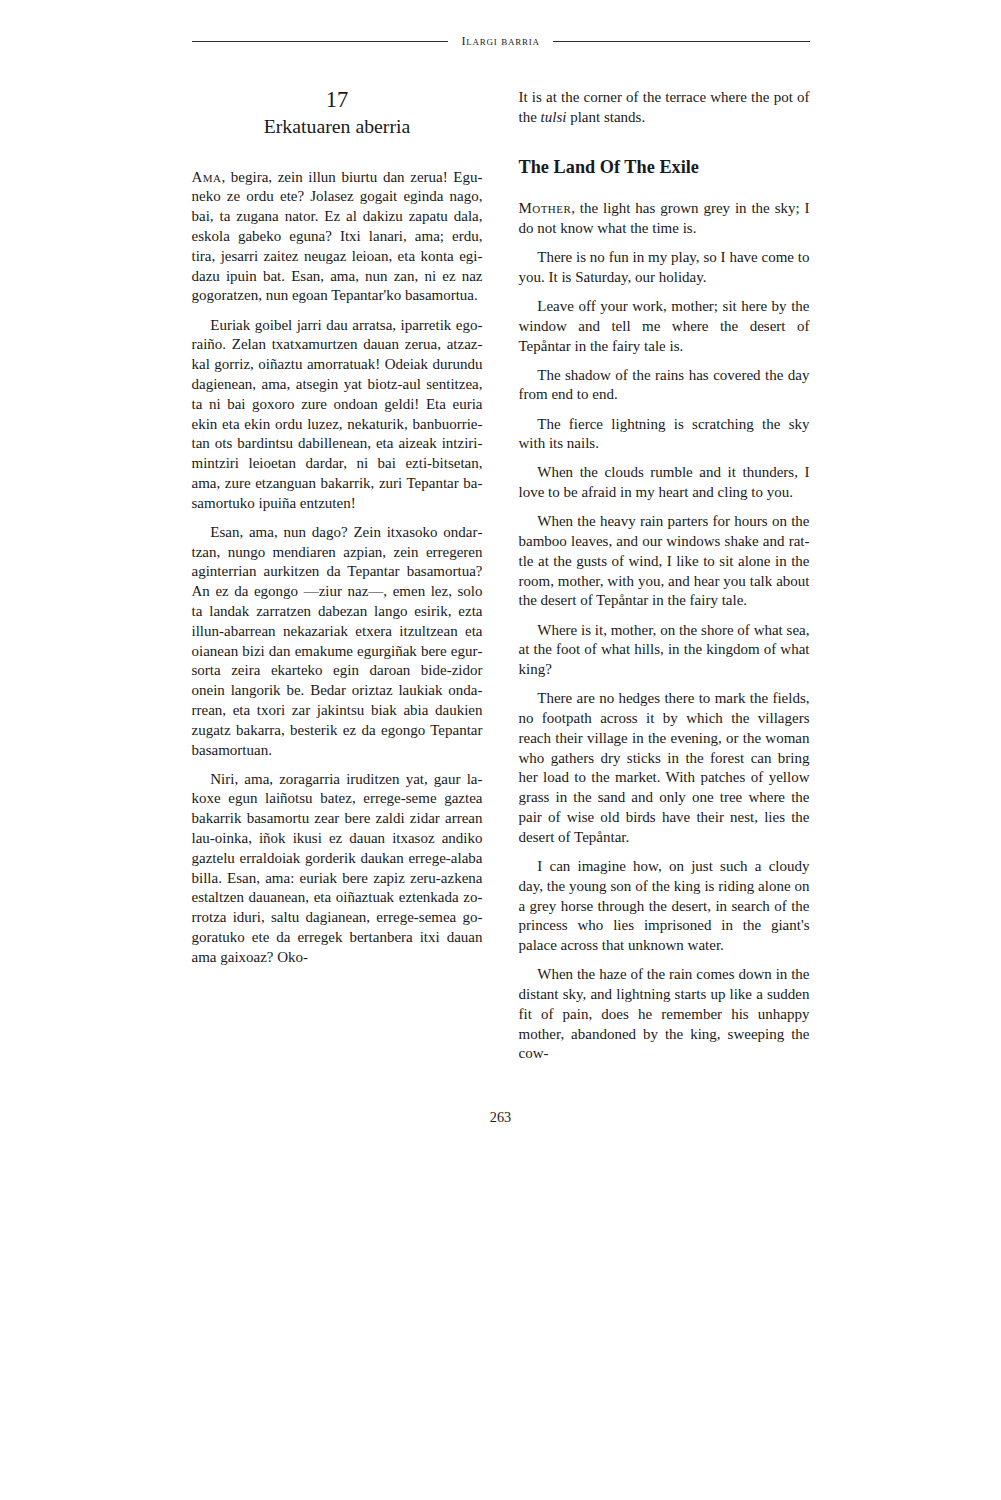Ilargi barria
17
Erkatuaren aberria
Ama, begira, zein illun biurtu dan zerua! Eguneko ze ordu ete? Jolasez gogait eginda nago, bai, ta zugana nator. Ez al dakizu zapatu dala, eskola gabeko eguna? Itxi lanari, ama; erdu, tira, jesarri zaitez neugaz leioan, eta konta egidazu ipuin bat. Esan, ama, nun zan, ni ez naz gogoratzen, nun egoan Tepantar'ko basamortua.
Euriak goibel jarri dau arratsa, iparretik egoraiño. Zelan txatxamurtzen dauan zerua, atzazkal gorriz, oiñaztu amorratuak! Odeiak durundu dagienean, ama, atsegin yat biotz-aul sentitzea, ta ni bai goxoro zure ondoan geldi! Eta euria ekin eta ekin ordu luzez, nekaturik, banbuorrietan ots bardintsu dabillenean, eta aizeak intziri-mintziri leioetan dardar, ni bai ezti-bitsetan, ama, zure etzanguan bakarrik, zuri Tepantar basamortuko ipuiña entzuten!
Esan, ama, nun dago? Zein itxasoko ondartzan, nungo mendiaren azpian, zein erregeren aginterrian aurkitzen da Tepantar basamortua? An ez da egongo —ziur naz—, emen lez, solo ta landak zarratzen dabezan lango esirik, ezta illun-abarrean nekazariak etxera itzultzean eta oianean bizi dan emakume egurgiñak bere egursorta zeira ekarteko egin daroan bide-zidor onein langorik be. Bedar oriztaz laukiak ondarrean, eta txori zar jakintsu biak abia daukien zugatz bakarra, besterik ez da egongo Tepantar basamortuan.
Niri, ama, zoragarria iruditzen yat, gaur lakoxe egun laiñotsu batez, errege-seme gaztea bakarrik basamortu zear bere zaldi zidar arrean lau-oinka, iñok ikusi ez dauan itxasoz andiko gaztelu erraldoiak gorderik daukan errege-alaba billa. Esan, ama: euriak bere zapiz zeru-azkena estaltzen dauanean, eta oiñaztuak eztenkada zorrotza iduri, saltu dagianean, errege-semea gogoratuko ete da erregek bertanbera itxi dauan ama gaixoaz? Oko-
It is at the corner of the terrace where the pot of the tulsi plant stands.
The Land Of The Exile
Mother, the light has grown grey in the sky; I do not know what the time is.
There is no fun in my play, so I have come to you. It is Saturday, our holiday.
Leave off your work, mother; sit here by the window and tell me where the desert of Tepåntar in the fairy tale is.
The shadow of the rains has covered the day from end to end.
The fierce lightning is scratching the sky with its nails.
When the clouds rumble and it thunders, I love to be afraid in my heart and cling to you.
When the heavy rain parters for hours on the bamboo leaves, and our windows shake and rattle at the gusts of wind, I like to sit alone in the room, mother, with you, and hear you talk about the desert of Tepåntar in the fairy tale.
Where is it, mother, on the shore of what sea, at the foot of what hills, in the kingdom of what king?
There are no hedges there to mark the fields, no footpath across it by which the villagers reach their village in the evening, or the woman who gathers dry sticks in the forest can bring her load to the market. With patches of yellow grass in the sand and only one tree where the pair of wise old birds have their nest, lies the desert of Tepåntar.
I can imagine how, on just such a cloudy day, the young son of the king is riding alone on a grey horse through the desert, in search of the princess who lies imprisoned in the giant's palace across that unknown water.
When the haze of the rain comes down in the distant sky, and lightning starts up like a sudden fit of pain, does he remember his unhappy mother, abandoned by the king, sweeping the cow-
263